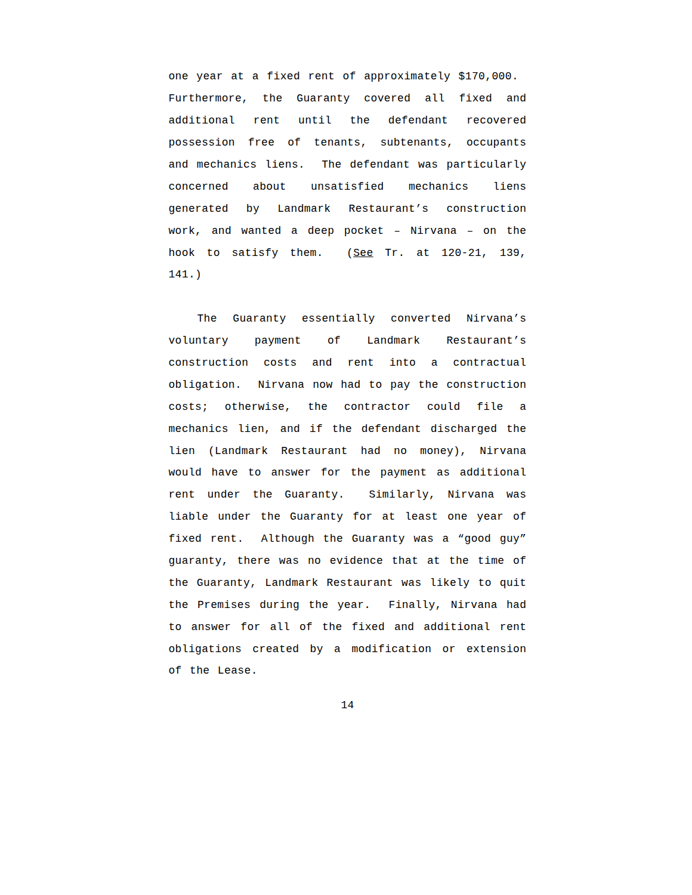one year at a fixed rent of approximately $170,000. Furthermore, the Guaranty covered all fixed and additional rent until the defendant recovered possession free of tenants, subtenants, occupants and mechanics liens. The defendant was particularly concerned about unsatisfied mechanics liens generated by Landmark Restaurant’s construction work, and wanted a deep pocket – Nirvana – on the hook to satisfy them. (See Tr. at 120-21, 139, 141.)
The Guaranty essentially converted Nirvana’s voluntary payment of Landmark Restaurant’s construction costs and rent into a contractual obligation. Nirvana now had to pay the construction costs; otherwise, the contractor could file a mechanics lien, and if the defendant discharged the lien (Landmark Restaurant had no money), Nirvana would have to answer for the payment as additional rent under the Guaranty. Similarly, Nirvana was liable under the Guaranty for at least one year of fixed rent. Although the Guaranty was a “good guy” guaranty, there was no evidence that at the time of the Guaranty, Landmark Restaurant was likely to quit the Premises during the year. Finally, Nirvana had to answer for all of the fixed and additional rent obligations created by a modification or extension of the Lease.
14